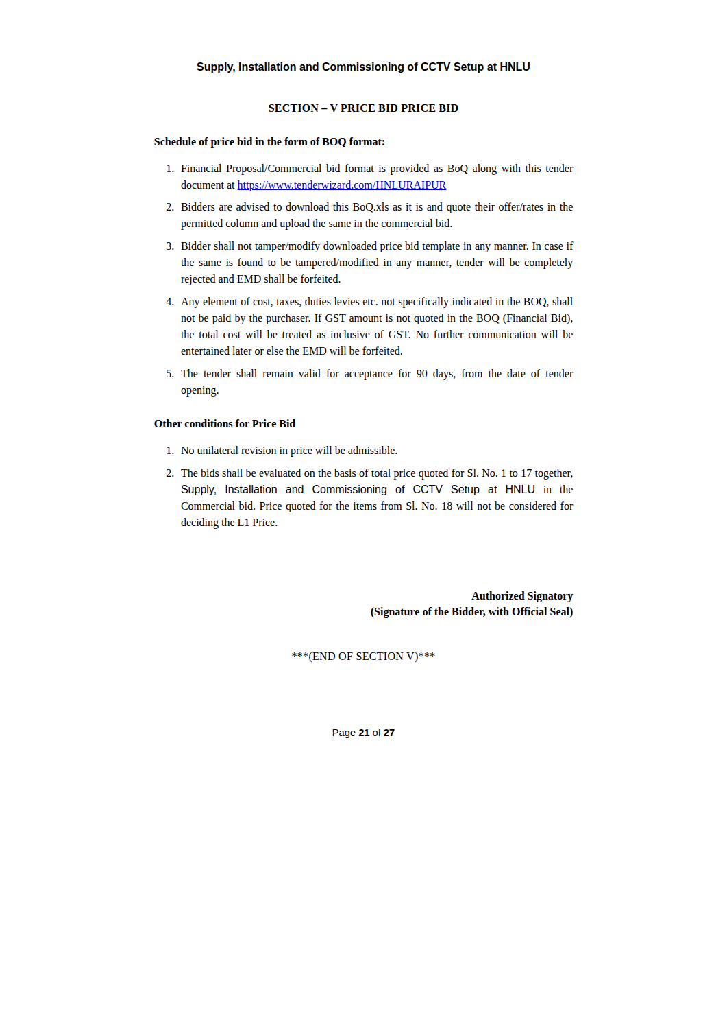Supply, Installation and Commissioning of CCTV Setup at HNLU
SECTION – V PRICE BID PRICE BID
Schedule of price bid in the form of BOQ format:
Financial Proposal/Commercial bid format is provided as BoQ along with this tender document at https://www.tenderwizard.com/HNLURAIPUR
Bidders are advised to download this BoQ.xls as it is and quote their offer/rates in the permitted column and upload the same in the commercial bid.
Bidder shall not tamper/modify downloaded price bid template in any manner. In case if the same is found to be tampered/modified in any manner, tender will be completely rejected and EMD shall be forfeited.
Any element of cost, taxes, duties levies etc. not specifically indicated in the BOQ, shall not be paid by the purchaser. If GST amount is not quoted in the BOQ (Financial Bid), the total cost will be treated as inclusive of GST. No further communication will be entertained later or else the EMD will be forfeited.
The tender shall remain valid for acceptance for 90 days, from the date of tender opening.
Other conditions for Price Bid
No unilateral revision in price will be admissible.
The bids shall be evaluated on the basis of total price quoted for Sl. No. 1 to 17 together, Supply, Installation and Commissioning of CCTV Setup at HNLU in the Commercial bid. Price quoted for the items from Sl. No. 18 will not be considered for deciding the L1 Price.
Authorized Signatory
(Signature of the Bidder, with Official Seal)
***(END OF SECTION V)***
Page 21 of 27